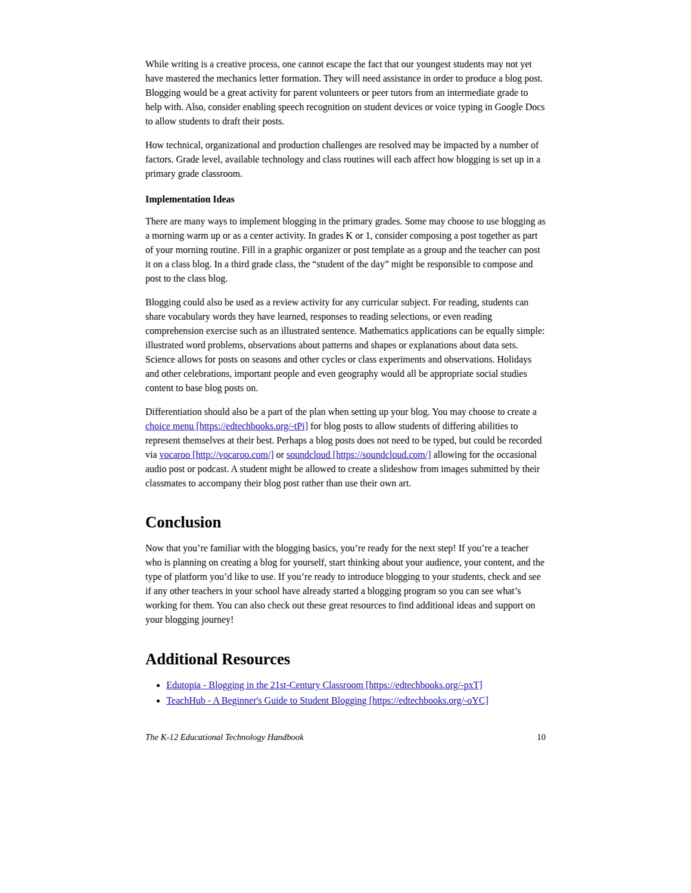While writing is a creative process, one cannot escape the fact that our youngest students may not yet have mastered the mechanics letter formation. They will need assistance in order to produce a blog post. Blogging would be a great activity for parent volunteers or peer tutors from an intermediate grade to help with. Also, consider enabling speech recognition on student devices or voice typing in Google Docs to allow students to draft their posts.
How technical, organizational and production challenges are resolved may be impacted by a number of factors. Grade level, available technology and class routines will each affect how blogging is set up in a primary grade classroom.
Implementation Ideas
There are many ways to implement blogging in the primary grades. Some may choose to use blogging as a morning warm up or as a center activity. In grades K or 1, consider composing a post together as part of your morning routine. Fill in a graphic organizer or post template as a group and the teacher can post it on a class blog. In a third grade class, the “student of the day” might be responsible to compose and post to the class blog.
Blogging could also be used as a review activity for any curricular subject. For reading, students can share vocabulary words they have learned, responses to reading selections, or even reading comprehension exercise such as an illustrated sentence. Mathematics applications can be equally simple: illustrated word problems, observations about patterns and shapes or explanations about data sets. Science allows for posts on seasons and other cycles or class experiments and observations. Holidays and other celebrations, important people and even geography would all be appropriate social studies content to base blog posts on.
Differentiation should also be a part of the plan when setting up your blog. You may choose to create a choice menu [https://edtechbooks.org/-tPi] for blog posts to allow students of differing abilities to represent themselves at their best. Perhaps a blog posts does not need to be typed, but could be recorded via vocaroo [http://vocaroo.com/] or soundcloud [https://soundcloud.com/] allowing for the occasional audio post or podcast. A student might be allowed to create a slideshow from images submitted by their classmates to accompany their blog post rather than use their own art.
Conclusion
Now that you’re familiar with the blogging basics, you’re ready for the next step! If you’re a teacher who is planning on creating a blog for yourself, start thinking about your audience, your content, and the type of platform you’d like to use. If you’re ready to introduce blogging to your students, check and see if any other teachers in your school have already started a blogging program so you can see what’s working for them. You can also check out these great resources to find additional ideas and support on your blogging journey!
Additional Resources
Edutopia - Blogging in the 21st-Century Classroom [https://edtechbooks.org/-pxT]
TeachHub - A Beginner's Guide to Student Blogging [https://edtechbooks.org/-oYC]
The K-12 Educational Technology Handbook 10